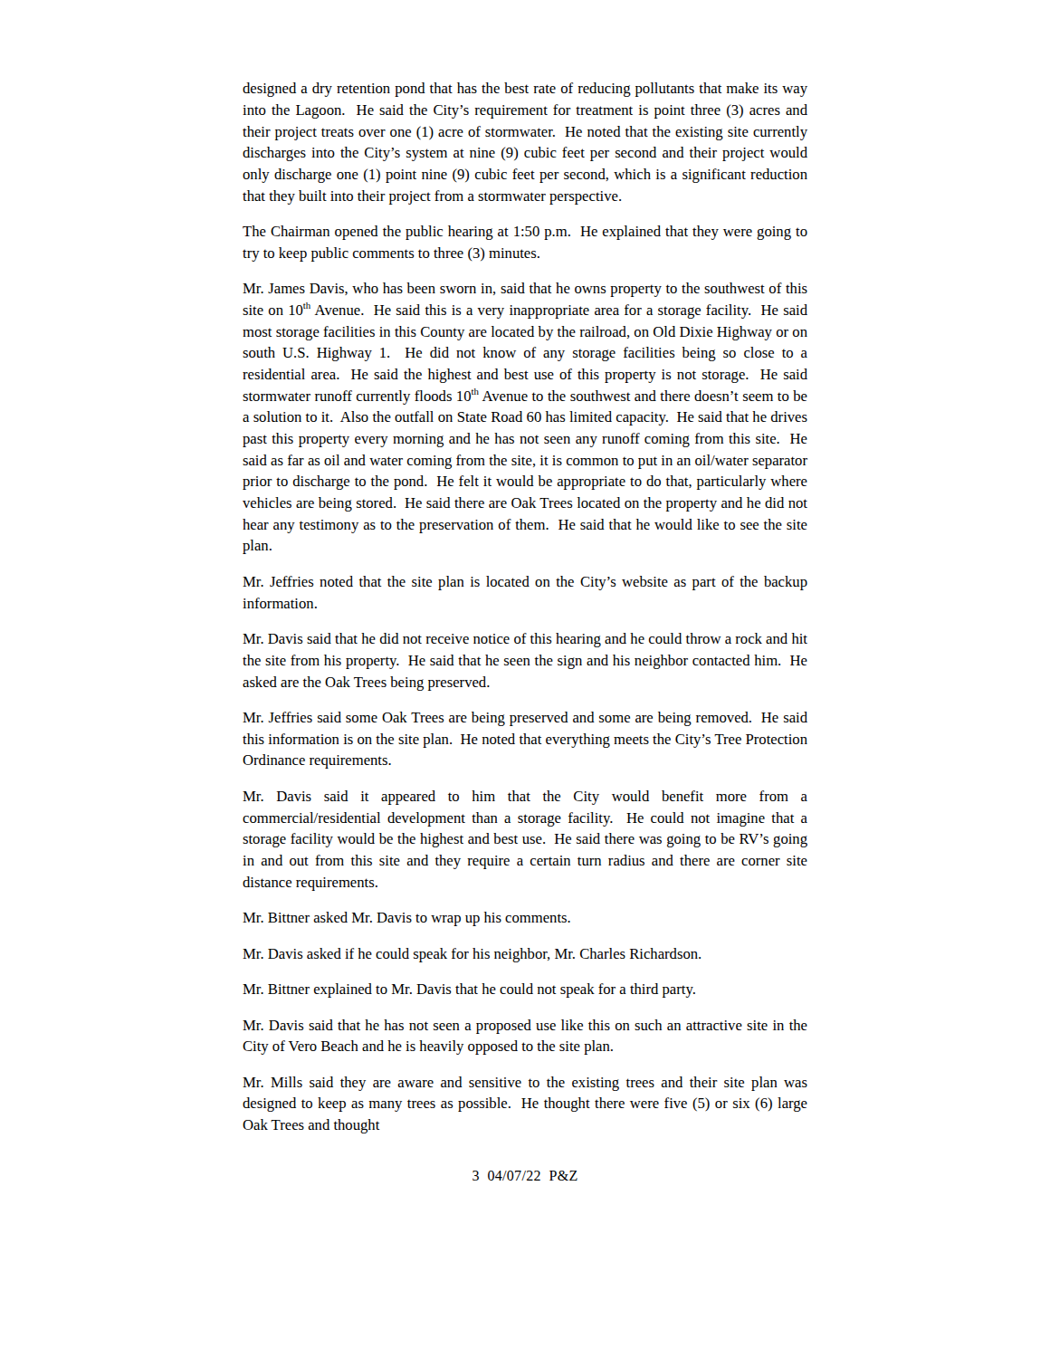designed a dry retention pond that has the best rate of reducing pollutants that make its way into the Lagoon. He said the City’s requirement for treatment is point three (3) acres and their project treats over one (1) acre of stormwater. He noted that the existing site currently discharges into the City’s system at nine (9) cubic feet per second and their project would only discharge one (1) point nine (9) cubic feet per second, which is a significant reduction that they built into their project from a stormwater perspective.
The Chairman opened the public hearing at 1:50 p.m. He explained that they were going to try to keep public comments to three (3) minutes.
Mr. James Davis, who has been sworn in, said that he owns property to the southwest of this site on 10th Avenue. He said this is a very inappropriate area for a storage facility. He said most storage facilities in this County are located by the railroad, on Old Dixie Highway or on south U.S. Highway 1. He did not know of any storage facilities being so close to a residential area. He said the highest and best use of this property is not storage. He said stormwater runoff currently floods 10th Avenue to the southwest and there doesn’t seem to be a solution to it. Also the outfall on State Road 60 has limited capacity. He said that he drives past this property every morning and he has not seen any runoff coming from this site. He said as far as oil and water coming from the site, it is common to put in an oil/water separator prior to discharge to the pond. He felt it would be appropriate to do that, particularly where vehicles are being stored. He said there are Oak Trees located on the property and he did not hear any testimony as to the preservation of them. He said that he would like to see the site plan.
Mr. Jeffries noted that the site plan is located on the City’s website as part of the backup information.
Mr. Davis said that he did not receive notice of this hearing and he could throw a rock and hit the site from his property. He said that he seen the sign and his neighbor contacted him. He asked are the Oak Trees being preserved.
Mr. Jeffries said some Oak Trees are being preserved and some are being removed. He said this information is on the site plan. He noted that everything meets the City’s Tree Protection Ordinance requirements.
Mr. Davis said it appeared to him that the City would benefit more from a commercial/residential development than a storage facility. He could not imagine that a storage facility would be the highest and best use. He said there was going to be RV’s going in and out from this site and they require a certain turn radius and there are corner site distance requirements.
Mr. Bittner asked Mr. Davis to wrap up his comments.
Mr. Davis asked if he could speak for his neighbor, Mr. Charles Richardson.
Mr. Bittner explained to Mr. Davis that he could not speak for a third party.
Mr. Davis said that he has not seen a proposed use like this on such an attractive site in the City of Vero Beach and he is heavily opposed to the site plan.
Mr. Mills said they are aware and sensitive to the existing trees and their site plan was designed to keep as many trees as possible. He thought there were five (5) or six (6) large Oak Trees and thought
3 04/07/22 P&Z